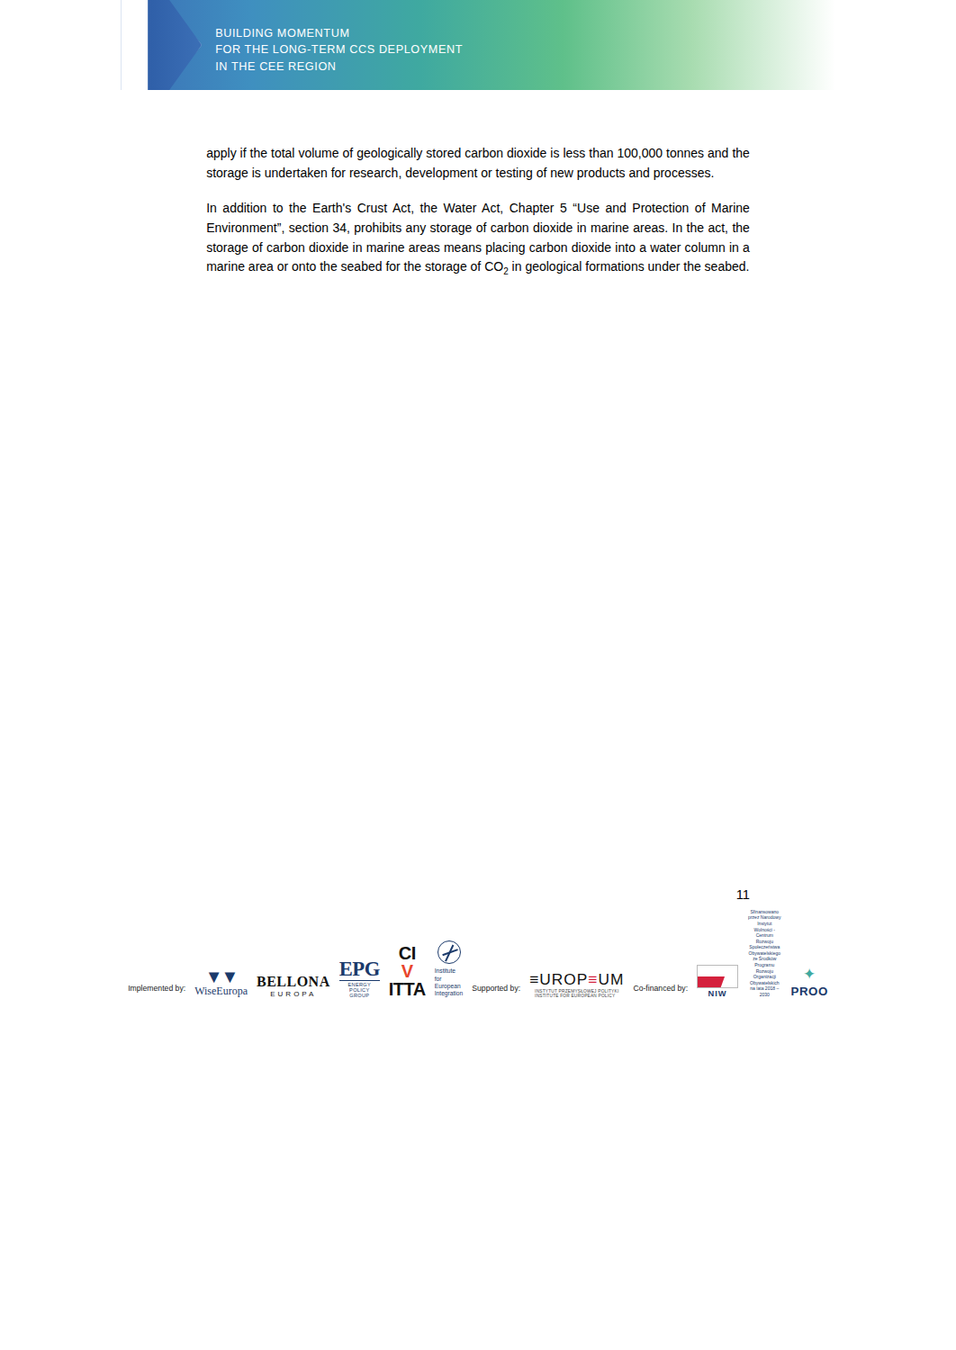BUILDING MOMENTUM
FOR THE LONG-TERM CCS DEPLOYMENT
IN THE CEE REGION
apply if the total volume of geologically stored carbon dioxide is less than 100,000 tonnes and the storage is undertaken for research, development or testing of new products and processes.
In addition to the Earth's Crust Act, the Water Act, Chapter 5 “Use and Protection of Marine Environment”, section 34, prohibits any storage of carbon dioxide in marine areas. In the act, the storage of carbon dioxide in marine areas means placing carbon dioxide into a water column in a marine area or onto the seabed for the storage of CO2 in geological formations under the seabed.
11
Implemented by:
▼▼
WiseEuropa
BELLONA
EUROPA
EPG
ENERGY POLICY GROUP
CIVITTA
Institute for
European
Integration
Supported by:
≡UROP≡UM
INSTYTUT PRZEMYSŁOWEJ POLITYKI
INSTITUTE FOR EUROPEAN POLICY
Co-financed by:
NIW
Sfinansowano przez Narodowy Instytut
Wolności - Centrum Rozwoju
Społeczeństwa Obywatelskiego
ze Środków Programu Rozwoju
Organizacji Obywatelskich
na lata 2018 – 2030
✦ PROO